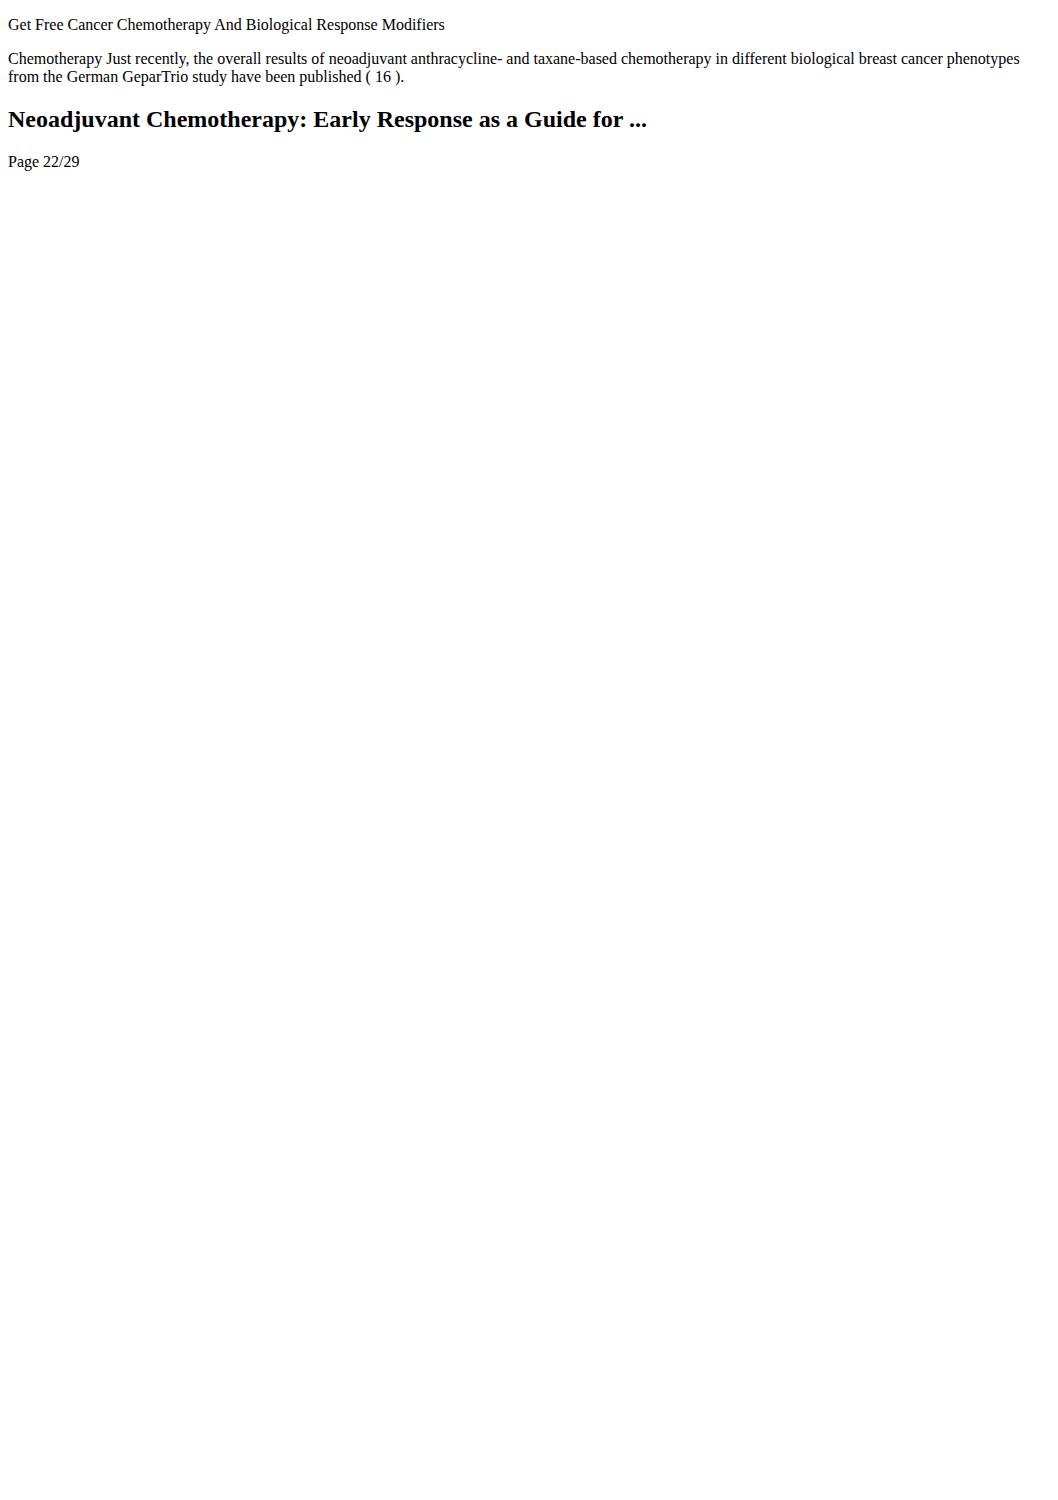Get Free Cancer Chemotherapy And Biological Response Modifiers
Chemotherapy Just recently, the overall results of neoadjuvant anthracycline- and taxane-based chemotherapy in different biological breast cancer phenotypes from the German GeparTrio study have been published ( 16 ).
Neoadjuvant Chemotherapy: Early Response as a Guide for ...
Page 22/29